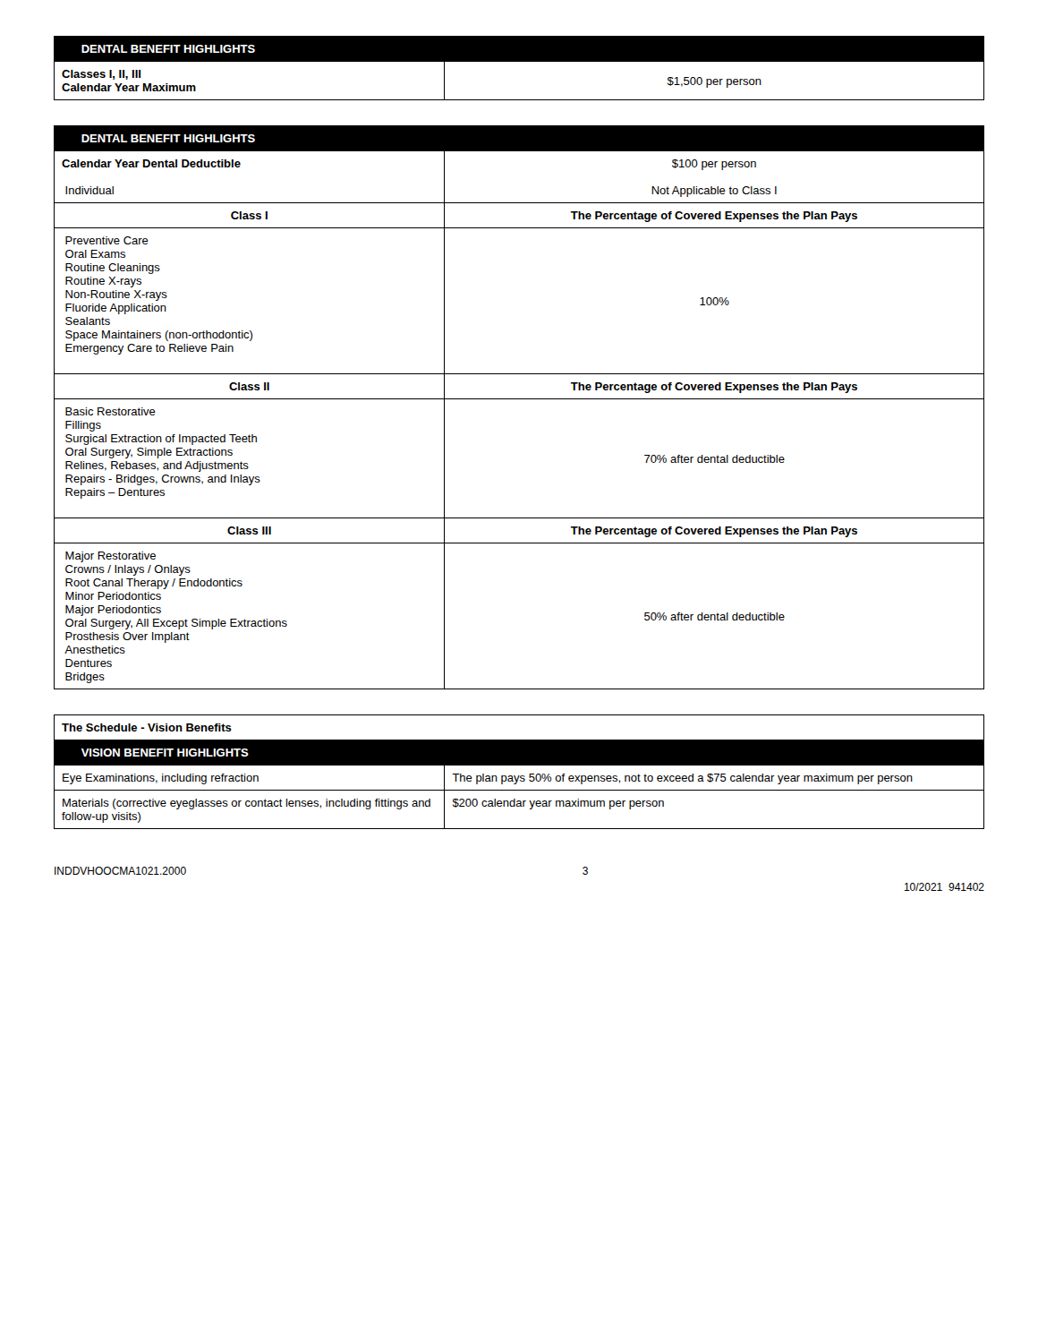| DENTAL BENEFIT HIGHLIGHTS |
| Classes I, II, III Calendar Year Maximum | $1,500 per person |
| DENTAL BENEFIT HIGHLIGHTS |
| Calendar Year Dental Deductible Individual | $100 per person Not Applicable to Class I |
| Class I | The Percentage of Covered Expenses the Plan Pays |
| Preventive Care Oral Exams Routine Cleanings Routine X-rays Non-Routine X-rays Fluoride Application Sealants Space Maintainers (non-orthodontic) Emergency Care to Relieve Pain | 100% |
| Class II | The Percentage of Covered Expenses the Plan Pays |
| Basic Restorative Fillings Surgical Extraction of Impacted Teeth Oral Surgery, Simple Extractions Relines, Rebases, and Adjustments Repairs - Bridges, Crowns, and Inlays Repairs – Dentures | 70% after dental deductible |
| Class III | The Percentage of Covered Expenses the Plan Pays |
| Major Restorative Crowns / Inlays / Onlays Root Canal Therapy / Endodontics Minor Periodontics Major Periodontics Oral Surgery, All Except Simple Extractions Prosthesis Over Implant Anesthetics Dentures Bridges | 50% after dental deductible |
| The Schedule - Vision Benefits |
| VISION BENEFIT HIGHLIGHTS | |
| Eye Examinations, including refraction | The plan pays 50% of expenses, not to exceed a $75 calendar year maximum per person |
| Materials (corrective eyeglasses or contact lenses, including fittings and follow-up visits) | $200 calendar year maximum per person |
INDDVHOOCMA1021.2000
3
10/2021 941402